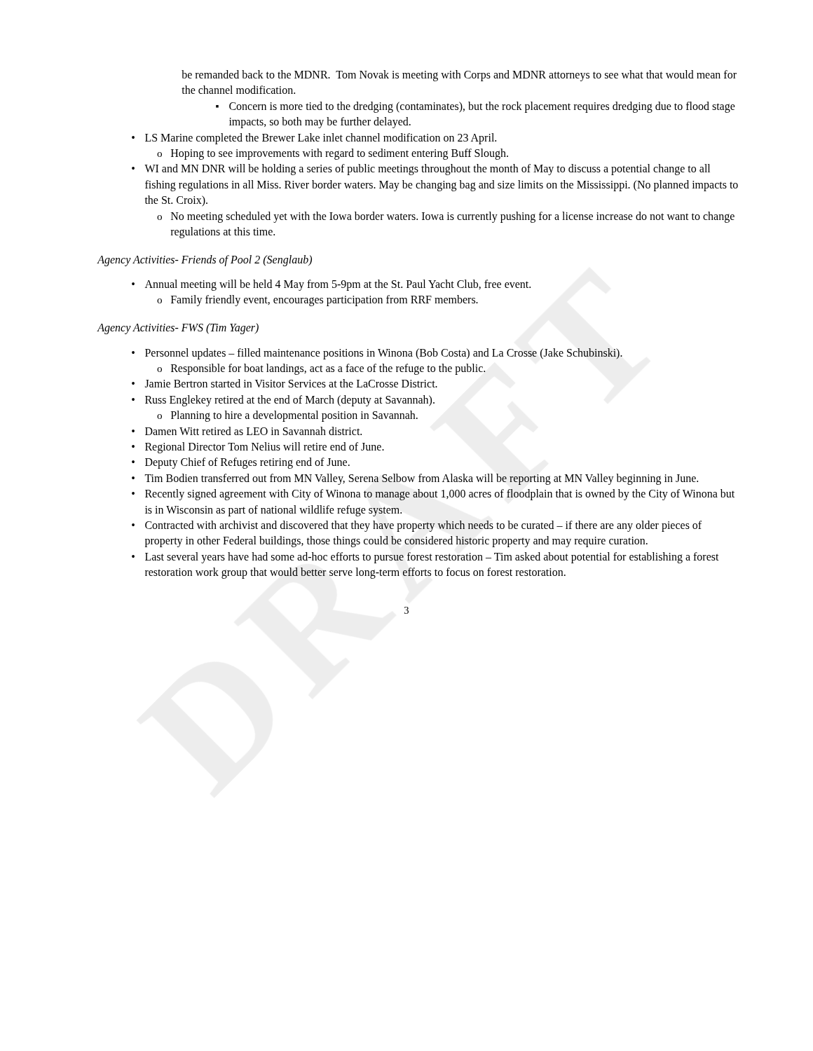DRAFT
be remanded back to the MDNR. Tom Novak is meeting with Corps and MDNR attorneys to see what that would mean for the channel modification.
Concern is more tied to the dredging (contaminates), but the rock placement requires dredging due to flood stage impacts, so both may be further delayed.
LS Marine completed the Brewer Lake inlet channel modification on 23 April.
Hoping to see improvements with regard to sediment entering Buff Slough.
WI and MN DNR will be holding a series of public meetings throughout the month of May to discuss a potential change to all fishing regulations in all Miss. River border waters. May be changing bag and size limits on the Mississippi. (No planned impacts to the St. Croix).
No meeting scheduled yet with the Iowa border waters. Iowa is currently pushing for a license increase do not want to change regulations at this time.
Agency Activities- Friends of Pool 2 (Senglaub)
Annual meeting will be held 4 May from 5-9pm at the St. Paul Yacht Club, free event.
Family friendly event, encourages participation from RRF members.
Agency Activities- FWS (Tim Yager)
Personnel updates – filled maintenance positions in Winona (Bob Costa) and La Crosse (Jake Schubinski).
Responsible for boat landings, act as a face of the refuge to the public.
Jamie Bertron started in Visitor Services at the LaCrosse District.
Russ Englekey retired at the end of March (deputy at Savannah).
Planning to hire a developmental position in Savannah.
Damen Witt retired as LEO in Savannah district.
Regional Director Tom Nelius will retire end of June.
Deputy Chief of Refuges retiring end of June.
Tim Bodien transferred out from MN Valley, Serena Selbow from Alaska will be reporting at MN Valley beginning in June.
Recently signed agreement with City of Winona to manage about 1,000 acres of floodplain that is owned by the City of Winona but is in Wisconsin as part of national wildlife refuge system.
Contracted with archivist and discovered that they have property which needs to be curated – if there are any older pieces of property in other Federal buildings, those things could be considered historic property and may require curation.
Last several years have had some ad-hoc efforts to pursue forest restoration – Tim asked about potential for establishing a forest restoration work group that would better serve long-term efforts to focus on forest restoration.
3